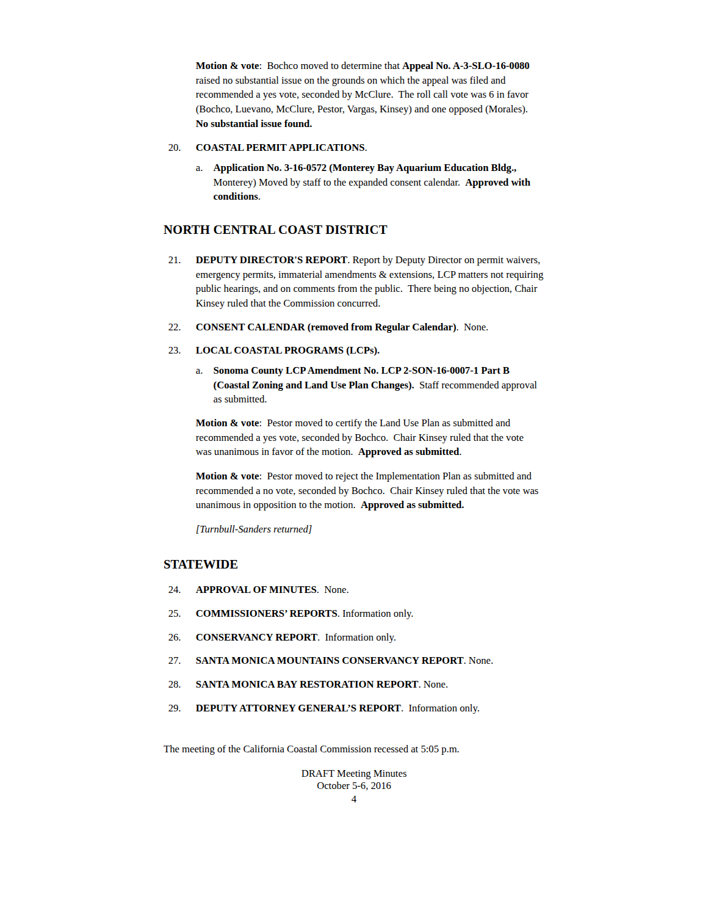Motion & vote: Bochco moved to determine that Appeal No. A-3-SLO-16-0080 raised no substantial issue on the grounds on which the appeal was filed and recommended a yes vote, seconded by McClure. The roll call vote was 6 in favor (Bochco, Luevano, McClure, Pestor, Vargas, Kinsey) and one opposed (Morales). No substantial issue found.
20. COASTAL PERMIT APPLICATIONS.
a. Application No. 3-16-0572 (Monterey Bay Aquarium Education Bldg., Monterey) Moved by staff to the expanded consent calendar. Approved with conditions.
NORTH CENTRAL COAST DISTRICT
21. DEPUTY DIRECTOR'S REPORT. Report by Deputy Director on permit waivers, emergency permits, immaterial amendments & extensions, LCP matters not requiring public hearings, and on comments from the public. There being no objection, Chair Kinsey ruled that the Commission concurred.
22. CONSENT CALENDAR (removed from Regular Calendar). None.
23. LOCAL COASTAL PROGRAMS (LCPs).
a. Sonoma County LCP Amendment No. LCP 2-SON-16-0007-1 Part B (Coastal Zoning and Land Use Plan Changes). Staff recommended approval as submitted.
Motion & vote: Pestor moved to certify the Land Use Plan as submitted and recommended a yes vote, seconded by Bochco. Chair Kinsey ruled that the vote was unanimous in favor of the motion. Approved as submitted.
Motion & vote: Pestor moved to reject the Implementation Plan as submitted and recommended a no vote, seconded by Bochco. Chair Kinsey ruled that the vote was unanimous in opposition to the motion. Approved as submitted.
[Turnbull-Sanders returned]
STATEWIDE
24. APPROVAL OF MINUTES. None.
25. COMMISSIONERS’ REPORTS. Information only.
26. CONSERVANCY REPORT. Information only.
27. SANTA MONICA MOUNTAINS CONSERVANCY REPORT. None.
28. SANTA MONICA BAY RESTORATION REPORT. None.
29. DEPUTY ATTORNEY GENERAL’S REPORT. Information only.
The meeting of the California Coastal Commission recessed at 5:05 p.m.
DRAFT Meeting Minutes
October 5-6, 2016
4